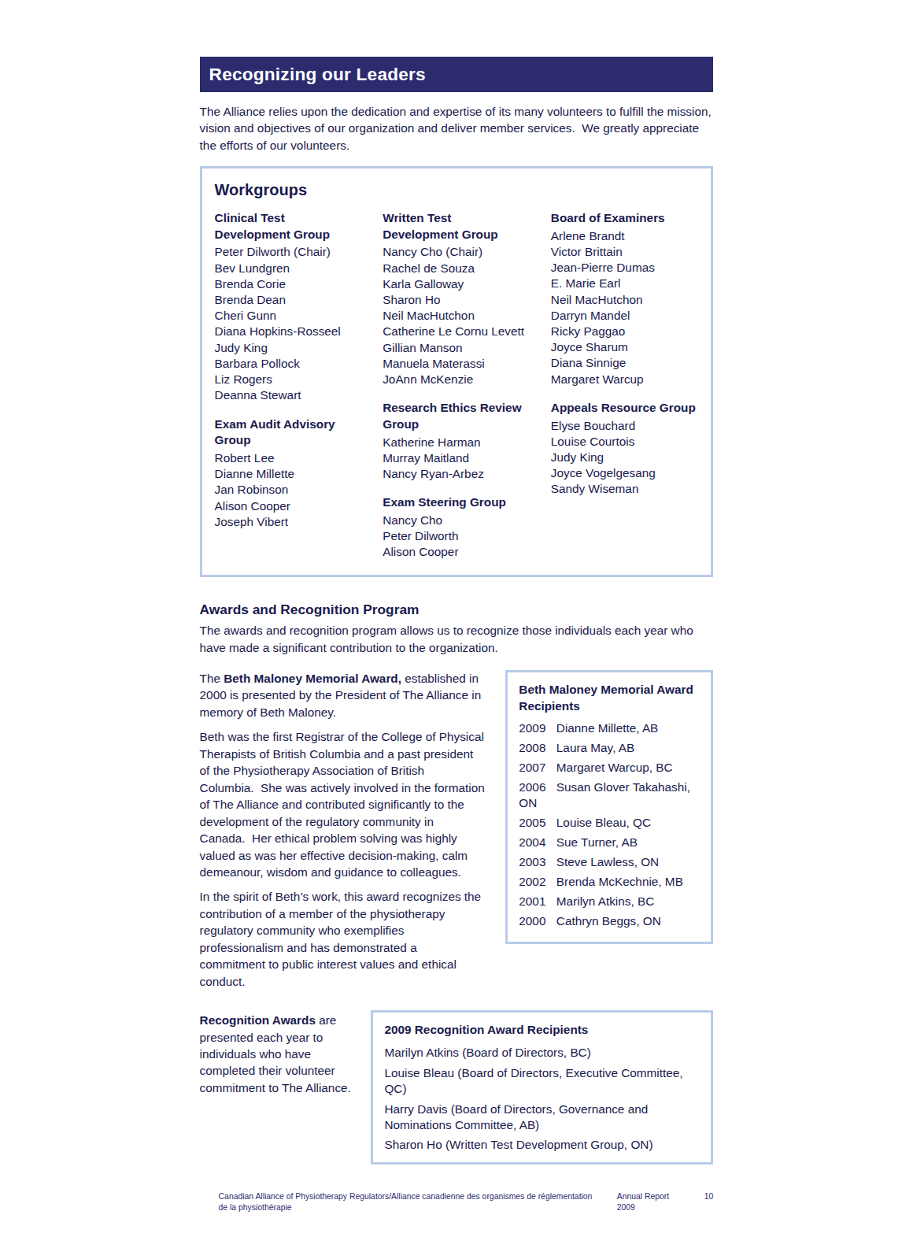Recognizing our Leaders
The Alliance relies upon the dedication and expertise of its many volunteers to fulfill the mission, vision and objectives of our organization and deliver member services. We greatly appreciate the efforts of our volunteers.
Workgroups
Clinical Test Development Group
Peter Dilworth (Chair)
Bev Lundgren
Brenda Corie
Brenda Dean
Cheri Gunn
Diana Hopkins-Rosseel
Judy King
Barbara Pollock
Liz Rogers
Deanna Stewart
Exam Audit Advisory Group
Robert Lee
Dianne Millette
Jan Robinson
Alison Cooper
Joseph Vibert
Written Test Development Group
Nancy Cho (Chair)
Rachel de Souza
Karla Galloway
Sharon Ho
Neil MacHutchon
Catherine Le Cornu Levett
Gillian Manson
Manuela Materassi
JoAnn McKenzie
Research Ethics Review Group
Katherine Harman
Murray Maitland
Nancy Ryan-Arbez
Exam Steering Group
Nancy Cho
Peter Dilworth
Alison Cooper
Board of Examiners
Arlene Brandt
Victor Brittain
Jean-Pierre Dumas
E. Marie Earl
Neil MacHutchon
Darryn Mandel
Ricky Paggao
Joyce Sharum
Diana Sinnige
Margaret Warcup
Appeals Resource Group
Elyse Bouchard
Louise Courtois
Judy King
Joyce Vogelgesang
Sandy Wiseman
Awards and Recognition Program
The awards and recognition program allows us to recognize those individuals each year who have made a significant contribution to the organization.
The Beth Maloney Memorial Award, established in 2000 is presented by the President of The Alliance in memory of Beth Maloney.
Beth was the first Registrar of the College of Physical Therapists of British Columbia and a past president of the Physiotherapy Association of British Columbia. She was actively involved in the formation of The Alliance and contributed significantly to the development of the regulatory community in Canada. Her ethical problem solving was highly valued as was her effective decision-making, calm demeanour, wisdom and guidance to colleagues.
In the spirit of Beth’s work, this award recognizes the contribution of a member of the physiotherapy regulatory community who exemplifies professionalism and has demonstrated a commitment to public interest values and ethical conduct.
Beth Maloney Memorial Award Recipients
2009 Dianne Millette, AB
2008 Laura May, AB
2007 Margaret Warcup, BC
2006 Susan Glover Takahashi, ON
2005 Louise Bleau, QC
2004 Sue Turner, AB
2003 Steve Lawless, ON
2002 Brenda McKechnie, MB
2001 Marilyn Atkins, BC
2000 Cathryn Beggs, ON
Recognition Awards are presented each year to individuals who have completed their volunteer commitment to The Alliance.
2009 Recognition Award Recipients
Marilyn Atkins (Board of Directors, BC)
Louise Bleau (Board of Directors, Executive Committee, QC)
Harry Davis (Board of Directors, Governance and Nominations Committee, AB)
Sharon Ho (Written Test Development Group, ON)
Canadian Alliance of Physiotherapy Regulators/Alliance canadienne des organismes de réglementation de la physiothérapie Annual Report 2009 10